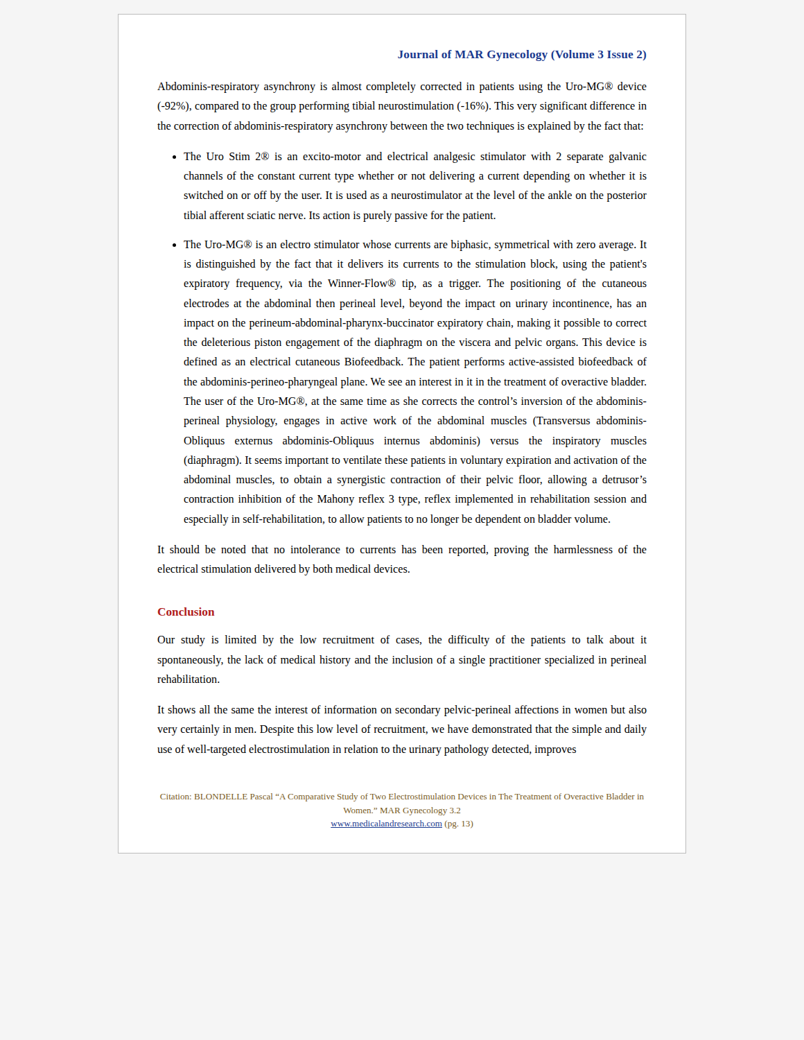Journal of MAR Gynecology (Volume 3 Issue 2)
Abdominis-respiratory asynchrony is almost completely corrected in patients using the Uro-MG® device (-92%), compared to the group performing tibial neurostimulation (-16%). This very significant difference in the correction of abdominis-respiratory asynchrony between the two techniques is explained by the fact that:
The Uro Stim 2® is an excito-motor and electrical analgesic stimulator with 2 separate galvanic channels of the constant current type whether or not delivering a current depending on whether it is switched on or off by the user. It is used as a neurostimulator at the level of the ankle on the posterior tibial afferent sciatic nerve. Its action is purely passive for the patient.
The Uro-MG® is an electro stimulator whose currents are biphasic, symmetrical with zero average. It is distinguished by the fact that it delivers its currents to the stimulation block, using the patient's expiratory frequency, via the Winner-Flow® tip, as a trigger. The positioning of the cutaneous electrodes at the abdominal then perineal level, beyond the impact on urinary incontinence, has an impact on the perineum-abdominal-pharynx-buccinator expiratory chain, making it possible to correct the deleterious piston engagement of the diaphragm on the viscera and pelvic organs. This device is defined as an electrical cutaneous Biofeedback. The patient performs active-assisted biofeedback of the abdominis-perineo-pharyngeal plane. We see an interest in it in the treatment of overactive bladder. The user of the Uro-MG®, at the same time as she corrects the control’s inversion of the abdominis-perineal physiology, engages in active work of the abdominal muscles (Transversus abdominis-Obliquus externus abdominis-Obliquus internus abdominis) versus the inspiratory muscles (diaphragm). It seems important to ventilate these patients in voluntary expiration and activation of the abdominal muscles, to obtain a synergistic contraction of their pelvic floor, allowing a detrusor’s contraction inhibition of the Mahony reflex 3 type, reflex implemented in rehabilitation session and especially in self-rehabilitation, to allow patients to no longer be dependent on bladder volume.
It should be noted that no intolerance to currents has been reported, proving the harmlessness of the electrical stimulation delivered by both medical devices.
Conclusion
Our study is limited by the low recruitment of cases, the difficulty of the patients to talk about it spontaneously, the lack of medical history and the inclusion of a single practitioner specialized in perineal rehabilitation.
It shows all the same the interest of information on secondary pelvic-perineal affections in women but also very certainly in men. Despite this low level of recruitment, we have demonstrated that the simple and daily use of well-targeted electrostimulation in relation to the urinary pathology detected, improves
Citation: BLONDELLE Pascal “A Comparative Study of Two Electrostimulation Devices in The Treatment of Overactive Bladder in Women.” MAR Gynecology 3.2
www.medicalandresearch.com (pg. 13)